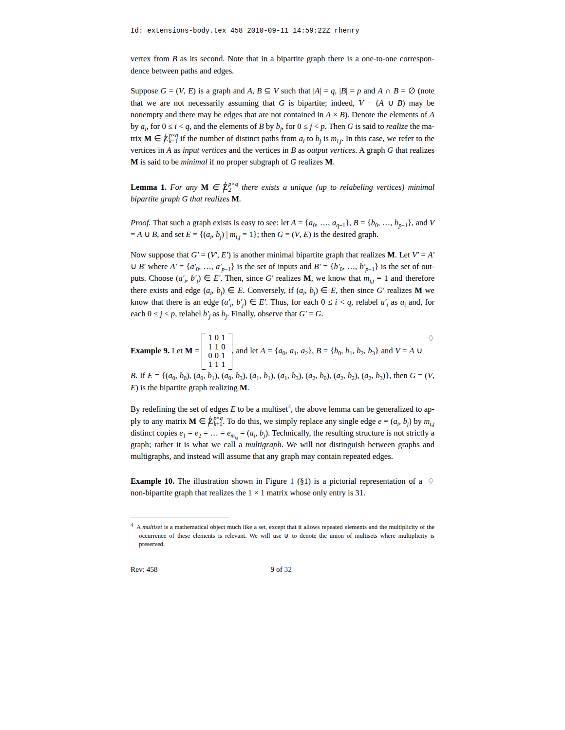Id: extensions-body.tex 458 2010-09-11 14:59:22Z rhenry
vertex from B as its second. Note that in a bipartite graph there is a one-to-one correspondence between paths and edges.
Suppose G = (V, E) is a graph and A, B ⊆ V such that |A| = q, |B| = p and A ∩ B = ∅ (note that we are not necessarily assuming that G is bipartite; indeed, V − (A ∪ B) may be nonempty and there may be edges that are not contained in A × B). Denote the elements of A by ai, for 0 ≤ i < q, and the elements of B by bj, for 0 ≤ j < p. Then G is said to realize the matrix M ∈ p×q k+1 if the number of distinct paths from ai to bj is mi,j. In this case, we refer to the vertices in A as input vertices and the vertices in B as output vertices. A graph G that realizes M is said to be minimal if no proper subgraph of G realizes M.
Lemma 1. For any M ∈ p×q 2 there exists a unique (up to relabeling vertices) minimal bipartite graph G that realizes M.
Proof. That such a graph exists is easy to see: let A = {a0, …, aq−1}, B = {b0, …, bp−1}, and V = A ∪ B, and set E = {(ai, bj) | mi,j = 1}; then G = (V, E) is the desired graph.
Now suppose that G′ = (V′, E′) is another minimal bipartite graph that realizes M. Let V′ = A′ ∪ B′ where A′ = {a′0, …, a′p−1} is the set of inputs and B′ = {b′0, …, b′p−1} is the set of outputs. Choose (a′i, b′j) ∈ E′. Then, since G′ realizes M, we know that mi,j = 1 and therefore there exists and edge (ai, bj) ∈ E. Conversely, if (ai, bj) ∈ E, then since G′ realizes M we know that there is an edge (a′i, b′j) ∈ E′. Thus, for each 0 ≤ i < q, relabel a′i as ai and, for each 0 ≤ j < p, relabel b′j as bj. Finally, observe that G′ = G.
♢ Example 9. Let M =
| 1 | 0 | 1 |
| 1 | 1 | 0 |
| 0 | 0 | 1 |
| 1 | 1 | 1 |
, and let A = {a0, a1, a2}, B = {b0, b1, b2, b3} and V = A ∪ B. If E = {(a0, b0), (a0, b1), (a0, b3), (a1, b1), (a1, b3), (a2, b0), (a2, b2), (a2, b3)}, then G = (V, E) is the bipartite graph realizing M.
By redefining the set of edges E to be a multiset4, the above lemma can be generalized to apply to any matrix M ∈ p×q k+1. To do this, we simply replace any single edge e = (ai, bj) by mi,j distinct copies e1 = e2 = … = emi,j = (ai, bj). Technically, the resulting structure is not strictly a graph; rather it is what we call a multigraph. We will not distinguish between graphs and multigraphs, and instead will assume that any graph may contain repeated edges.
♢ Example 10. The illustration shown in Figure 1 (§1) is a pictorial representation of a non-bipartite graph that realizes the 1 × 1 matrix whose only entry is 31.
4 A multiset is a mathematical object much like a set, except that it allows repeated elements and the multiplicity of the occurrence of these elements is relevant. We will use ⊎ to denote the union of multisets where multiplicity is preserved.
Rev: 458
9 of 32